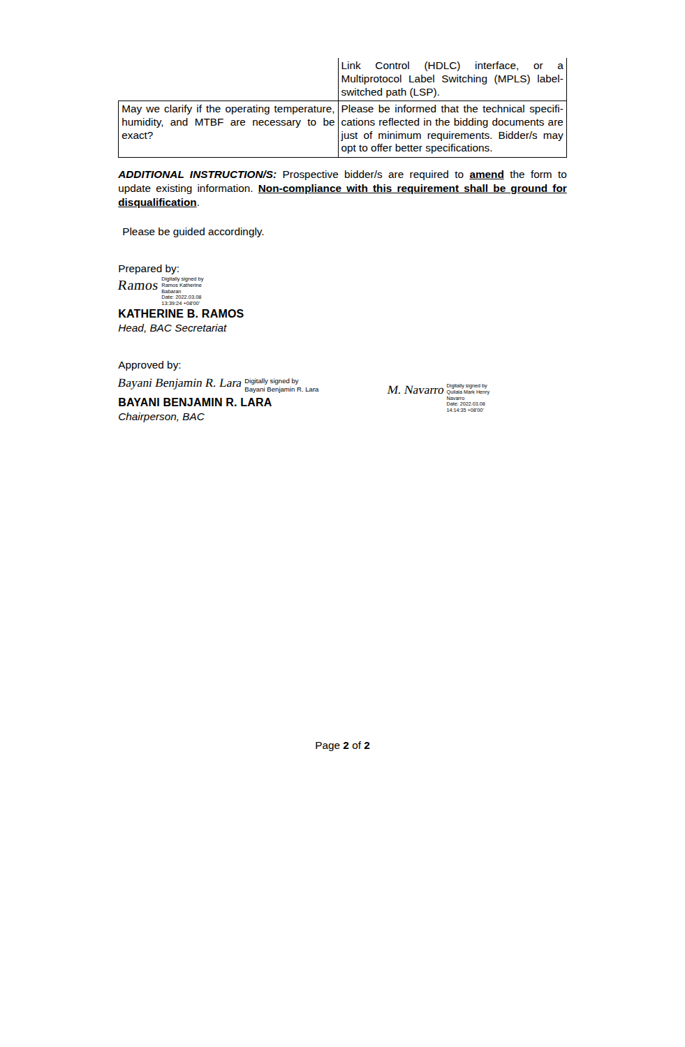| | Link Control (HDLC) interface, or a Multiprotocol Label Switching (MPLS) label-switched path (LSP). |
| May we clarify if the operating temperature, humidity, and MTBF are necessary to be exact? | Please be informed that the technical specifications reflected in the bidding documents are just of minimum requirements. Bidder/s may opt to offer better specifications. |
ADDITIONAL INSTRUCTION/S: Prospective bidder/s are required to amend the form to update existing information. Non-compliance with this requirement shall be ground for disqualification.
Please be guided accordingly.
Prepared by:
Ramos Digitally signed by
Ramos Katherine
Babaran
Date: 2022.03.08
13:39:24 +08'00'
KATHERINE B. RAMOS
Head, BAC Secretariat
Approved by:
Bayani Benjamin R. Lara Digitally signed by
Bayani Benjamin R. Lara
BAYANI BENJAMIN R. LARA
Chairperson, BAC
M. Navarro Digitally signed by
Quilala Mark Henry
Navarro
Date: 2022.03.08
14:14:35 +08'00'
Page 2 of 2